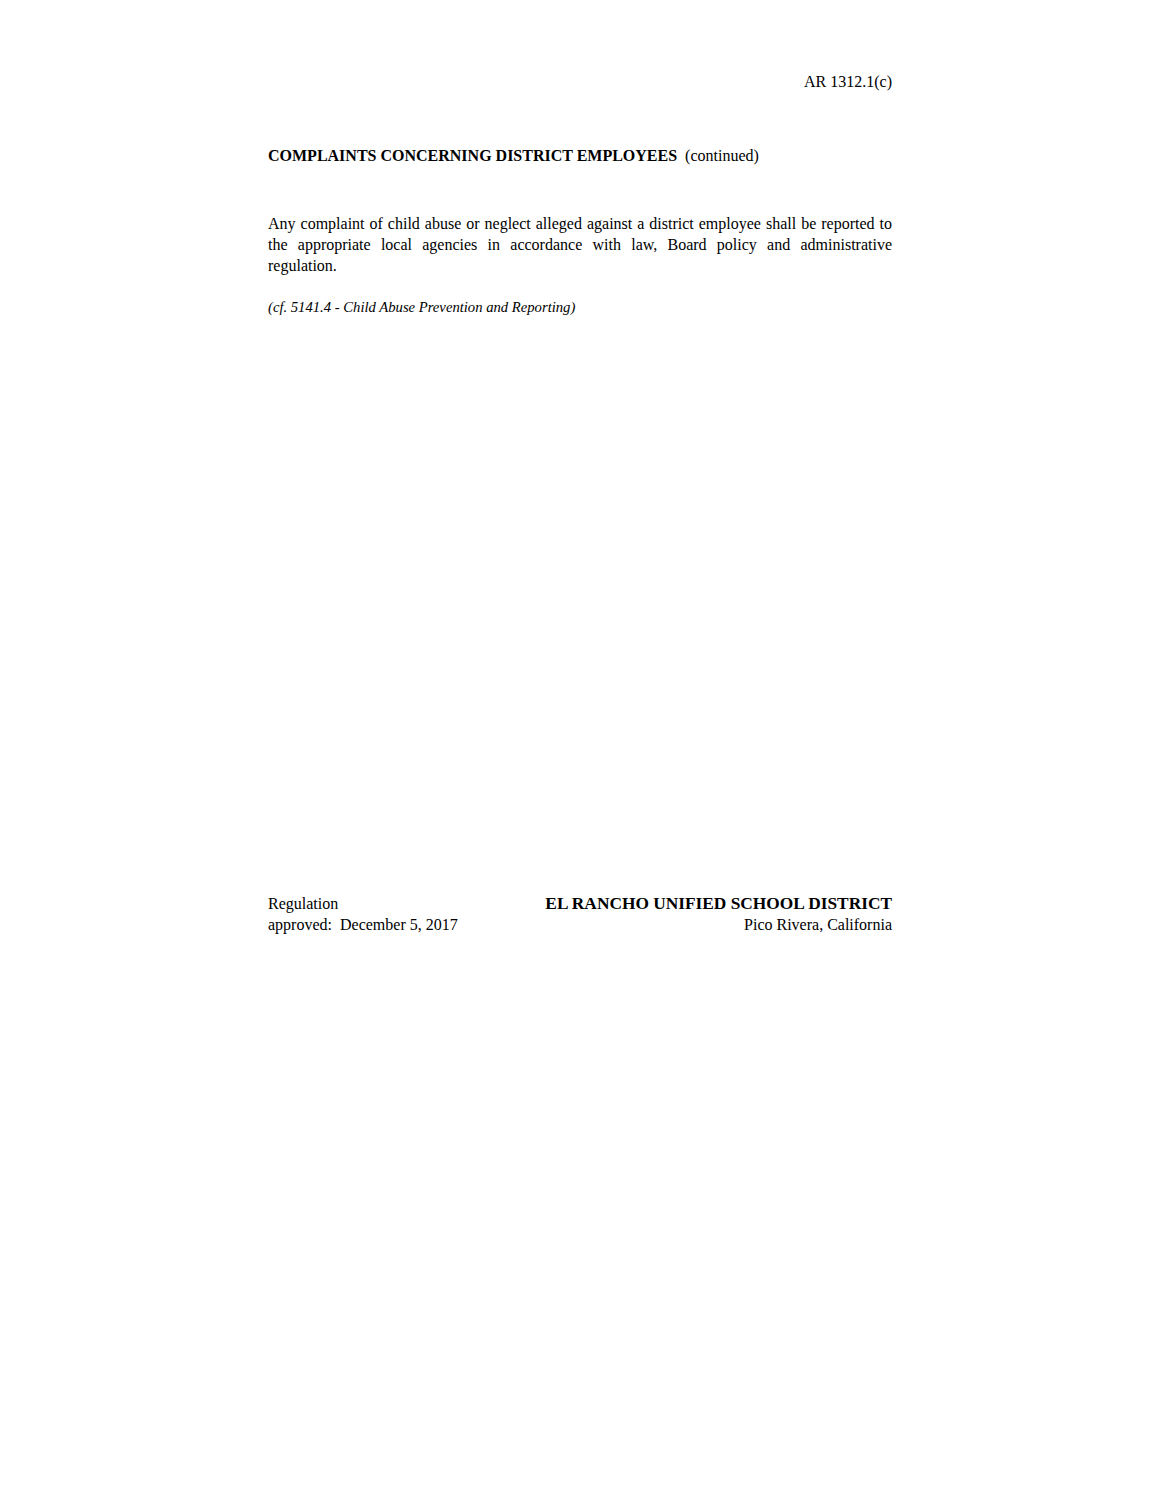AR 1312.1(c)
COMPLAINTS CONCERNING DISTRICT EMPLOYEES (continued)
Any complaint of child abuse or neglect alleged against a district employee shall be reported to the appropriate local agencies in accordance with law, Board policy and administrative regulation.
(cf. 5141.4 - Child Abuse Prevention and Reporting)
Regulation
approved: December 5, 2017
EL RANCHO UNIFIED SCHOOL DISTRICT
Pico Rivera, California